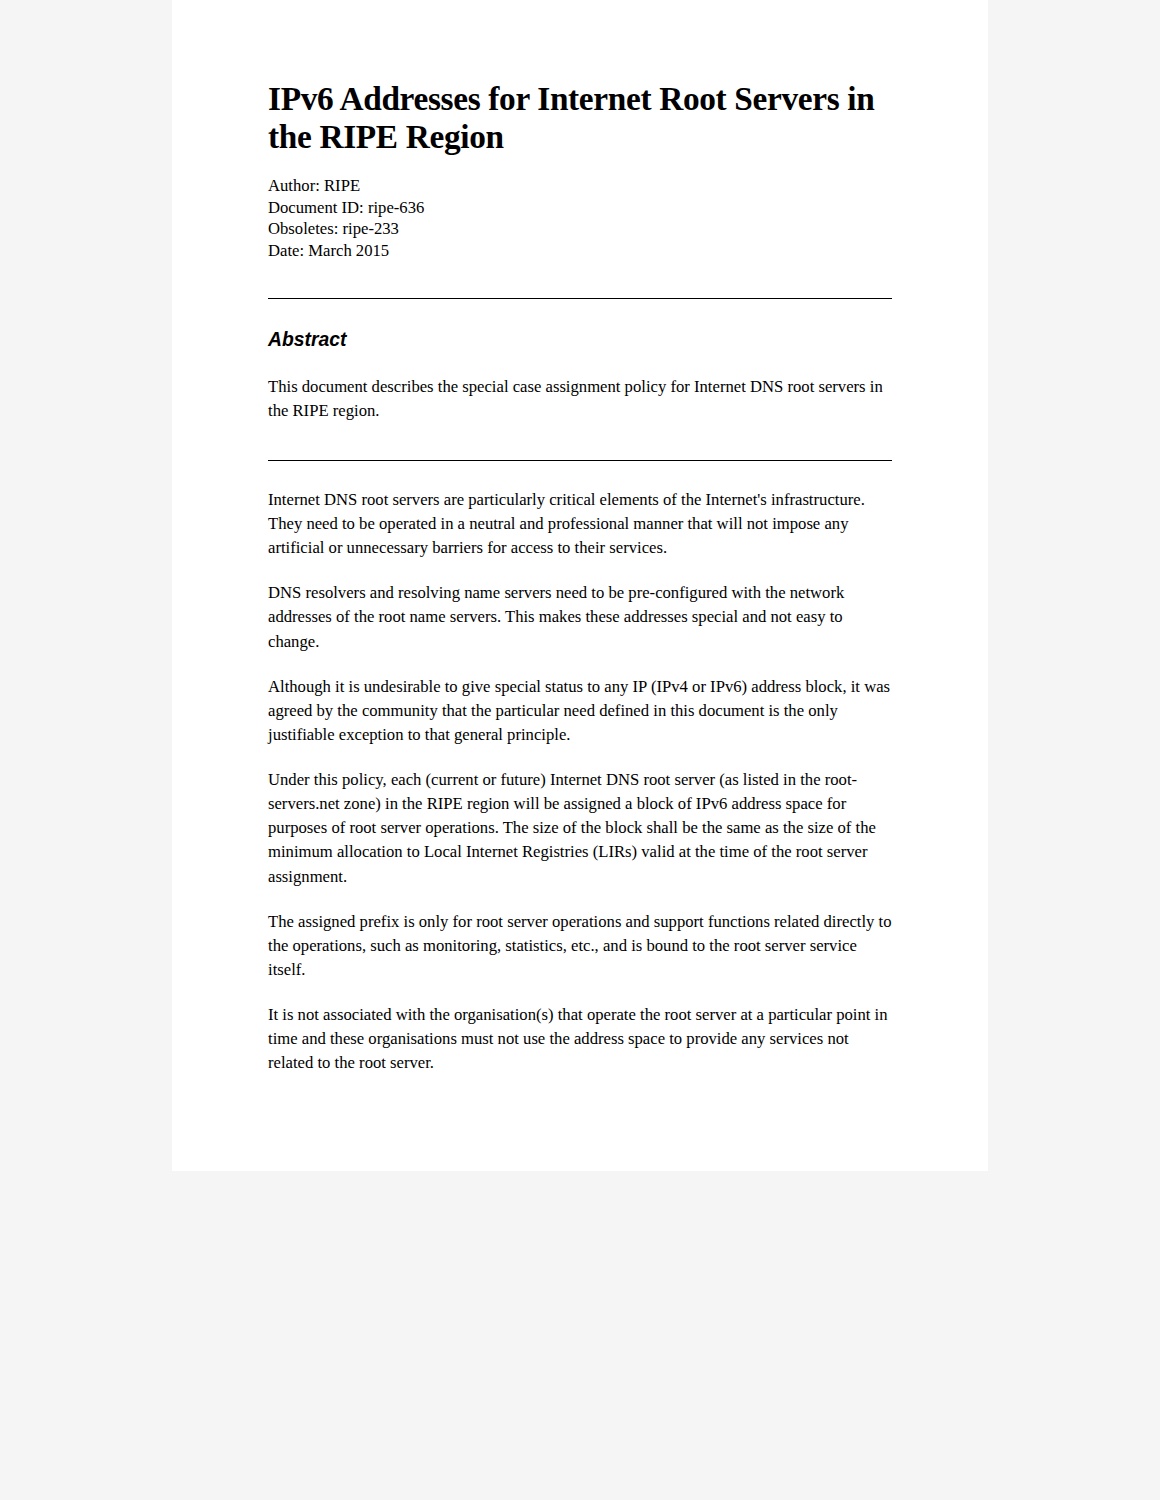IPv6 Addresses for Internet Root Servers in the RIPE Region
Author: RIPE
Document ID: ripe-636
Obsoletes: ripe-233
Date: March 2015
Abstract
This document describes the special case assignment policy for Internet DNS root servers in the RIPE region.
Internet DNS root servers are particularly critical elements of the Internet's infrastructure. They need to be operated in a neutral and professional manner that will not impose any artificial or unnecessary barriers for access to their services.
DNS resolvers and resolving name servers need to be pre-configured with the network addresses of the root name servers. This makes these addresses special and not easy to change.
Although it is undesirable to give special status to any IP (IPv4 or IPv6) address block, it was agreed by the community that the particular need defined in this document is the only justifiable exception to that general principle.
Under this policy, each (current or future) Internet DNS root server (as listed in the root-servers.net zone) in the RIPE region will be assigned a block of IPv6 address space for purposes of root server operations. The size of the block shall be the same as the size of the minimum allocation to Local Internet Registries (LIRs) valid at the time of the root server assignment.
The assigned prefix is only for root server operations and support functions related directly to the operations, such as monitoring, statistics, etc., and is bound to the root server service itself.
It is not associated with the organisation(s) that operate the root server at a particular point in time and these organisations must not use the address space to provide any services not related to the root server.